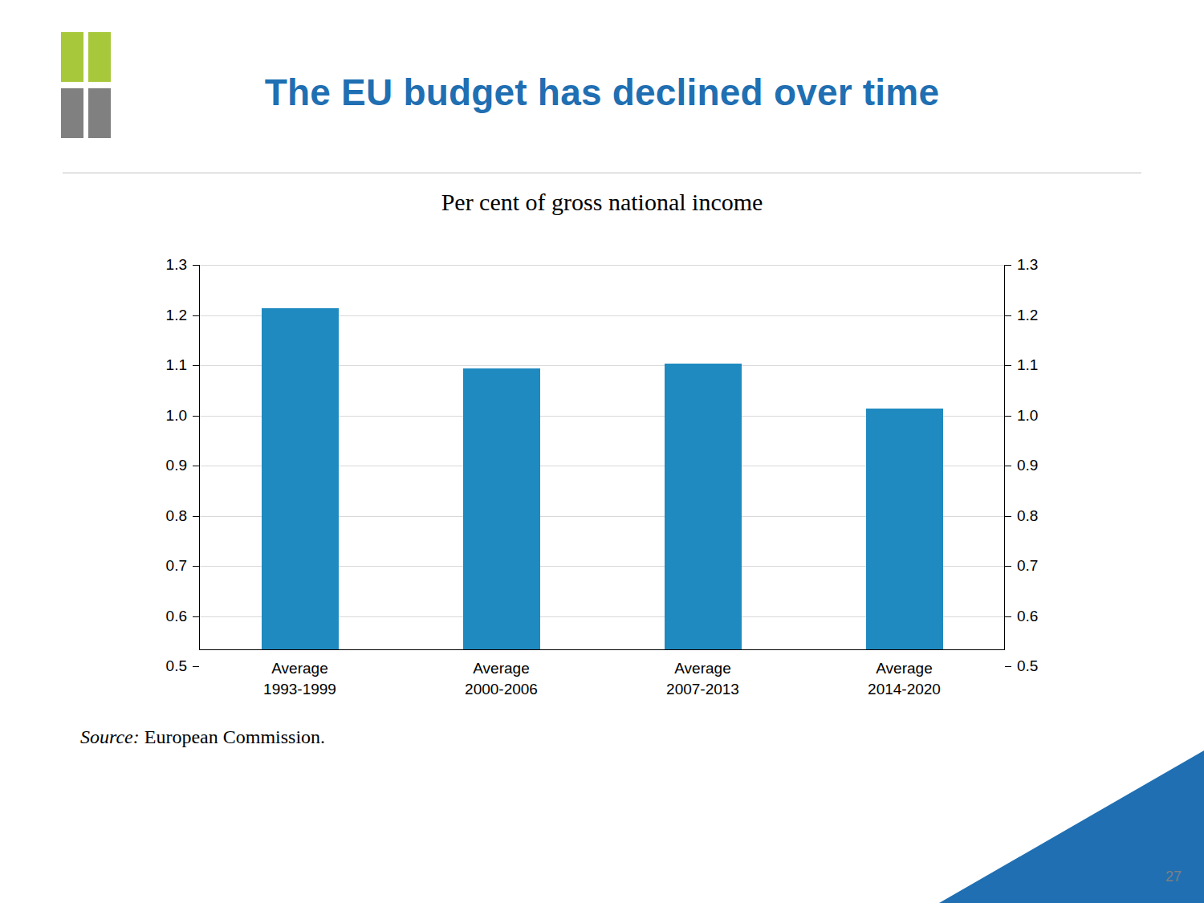The EU budget has declined over time
Per cent of gross national income
1.3 1.2 1.1 1.0 0.9 0.8 0.7 0.6 0.5
1.3 1.2 1.1 1.0 0.9 0.8 0.7 0.6 0.5
Average
1993-1999
Average
2000-2006
Average
2007-2013
Average
2014-2020
Source: European Commission.
27